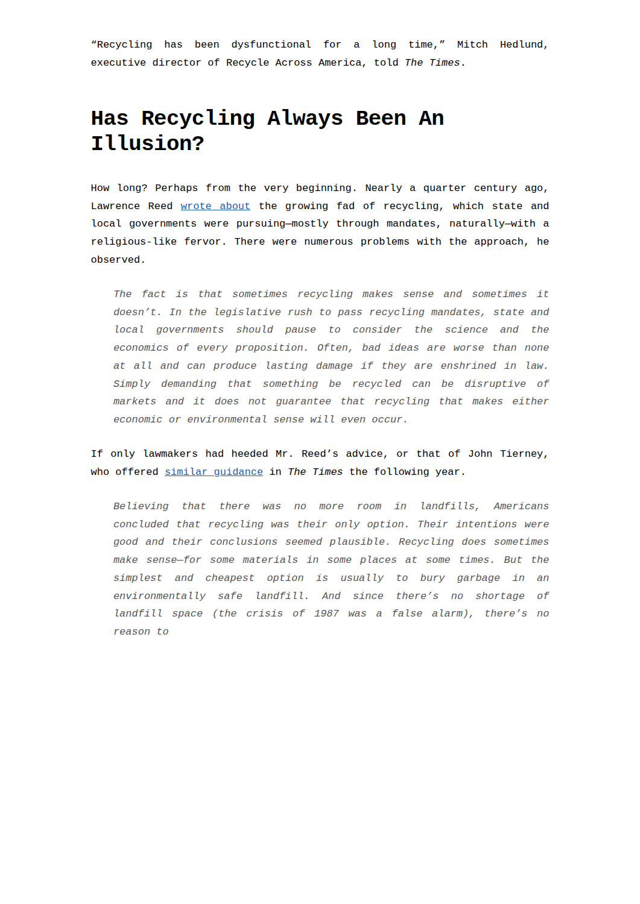“Recycling has been dysfunctional for a long time,” Mitch Hedlund, executive director of Recycle Across America, told The Times.
Has Recycling Always Been An Illusion?
How long? Perhaps from the very beginning. Nearly a quarter century ago, Lawrence Reed wrote about the growing fad of recycling, which state and local governments were pursuing—mostly through mandates, naturally—with a religious-like fervor. There were numerous problems with the approach, he observed.
The fact is that sometimes recycling makes sense and sometimes it doesn’t. In the legislative rush to pass recycling mandates, state and local governments should pause to consider the science and the economics of every proposition. Often, bad ideas are worse than none at all and can produce lasting damage if they are enshrined in law. Simply demanding that something be recycled can be disruptive of markets and it does not guarantee that recycling that makes either economic or environmental sense will even occur.
If only lawmakers had heeded Mr. Reed’s advice, or that of John Tierney, who offered similar guidance in The Times the following year.
Believing that there was no more room in landfills, Americans concluded that recycling was their only option. Their intentions were good and their conclusions seemed plausible. Recycling does sometimes make sense—for some materials in some places at some times. But the simplest and cheapest option is usually to bury garbage in an environmentally safe landfill. And since there’s no shortage of landfill space (the crisis of 1987 was a false alarm), there’s no reason to